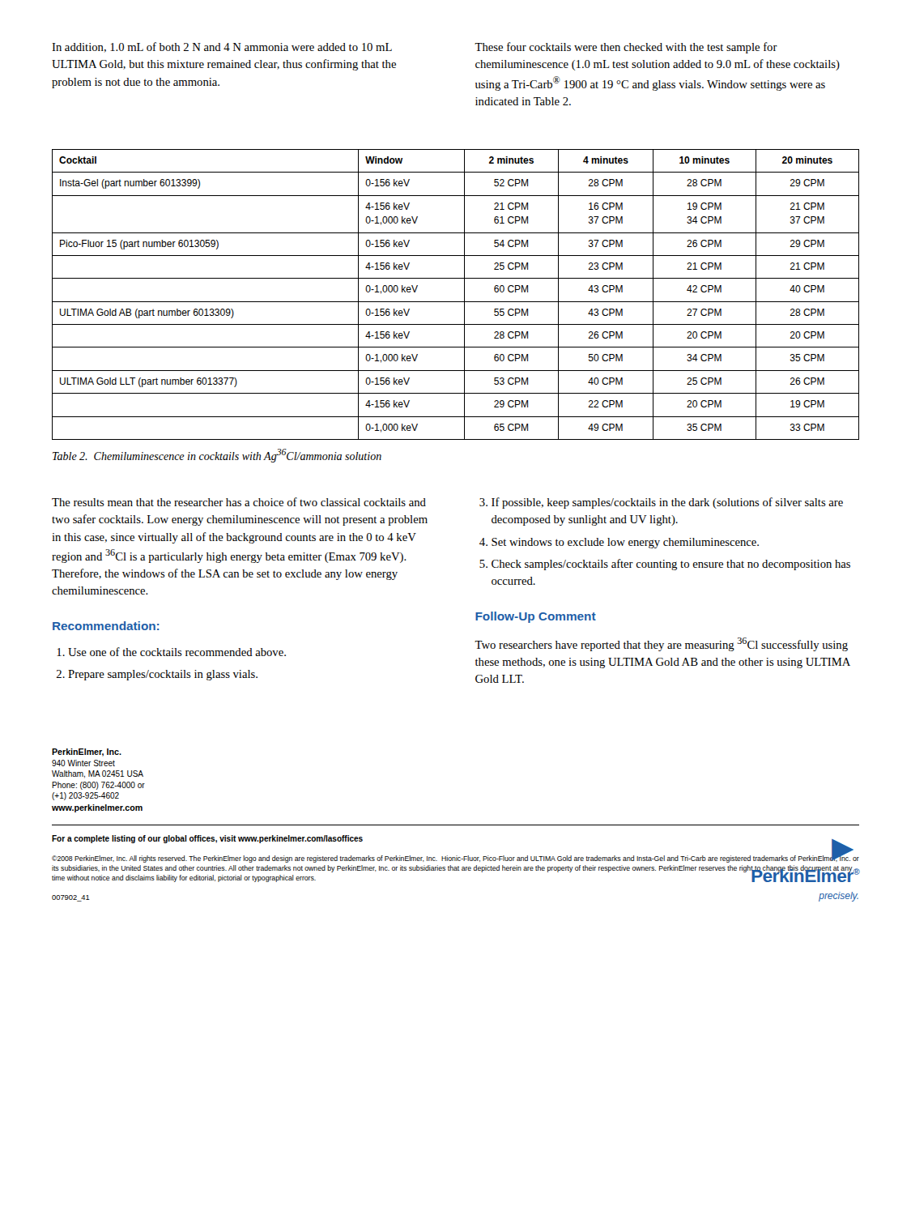In addition, 1.0 mL of both 2 N and 4 N ammonia were added to 10 mL ULTIMA Gold, but this mixture remained clear, thus confirming that the problem is not due to the ammonia.
These four cocktails were then checked with the test sample for chemiluminescence (1.0 mL test solution added to 9.0 mL of these cocktails) using a Tri-Carb® 1900 at 19 °C and glass vials. Window settings were as indicated in Table 2.
Table 2. Chemiluminescence in cocktails with Ag 36 Cl/ammonia solution
| Cocktail | Window | 2 minutes | 4 minutes | 10 minutes | 20 minutes |
| --- | --- | --- | --- | --- | --- |
| Insta-Gel (part number 6013399) | 0-156 keV | 52 CPM | 28 CPM | 28 CPM | 29 CPM |
| | 4-156 keV 0-1,000 keV | 21 CPM 61 CPM | 16 CPM 37 CPM | 19 CPM 34 CPM | 21 CPM 37 CPM |
| Pico-Fluor 15 (part number 6013059) | 0-156 keV | 54 CPM | 37 CPM | 26 CPM | 29 CPM |
| | 4-156 keV | 25 CPM | 23 CPM | 21 CPM | 21 CPM |
| | 0-1,000 keV | 60 CPM | 43 CPM | 42 CPM | 40 CPM |
| ULTIMA Gold AB (part number 6013309) | 0-156 keV | 55 CPM | 43 CPM | 27 CPM | 28 CPM |
| | 4-156 keV | 28 CPM | 26 CPM | 20 CPM | 20 CPM |
| | 0-1,000 keV | 60 CPM | 50 CPM | 34 CPM | 35 CPM |
| ULTIMA Gold LLT (part number 6013377) | 0-156 keV | 53 CPM | 40 CPM | 25 CPM | 26 CPM |
| | 4-156 keV | 29 CPM | 22 CPM | 20 CPM | 19 CPM |
| | 0-1,000 keV | 65 CPM | 49 CPM | 35 CPM | 33 CPM |
The results mean that the researcher has a choice of two classical cocktails and two safer cocktails. Low energy chemiluminescence will not present a problem in this case, since virtually all of the background counts are in the 0 to 4 keV region and 36Cl is a particularly high energy beta emitter (Emax 709 keV). Therefore, the windows of the LSA can be set to exclude any low energy chemiluminescence.
Recommendation:
Use one of the cocktails recommended above.
Prepare samples/cocktails in glass vials.
If possible, keep samples/cocktails in the dark (solutions of silver salts are decomposed by sunlight and UV light).
Set windows to exclude low energy chemiluminescence.
Check samples/cocktails after counting to ensure that no decomposition has occurred.
Follow-Up Comment
Two researchers have reported that they are measuring 36Cl successfully using these methods, one is using ULTIMA Gold AB and the other is using ULTIMA Gold LLT.
PerkinElmer, Inc.
940 Winter Street
Waltham, MA 02451 USA
Phone: (800) 762-4000 or
(+1) 203-925-4602
www.perkinelmer.com
►
PerkinElmer®
precisely.
For a complete listing of our global offices, visit www.perkinelmer.com/lasoffices
©2008 PerkinElmer, Inc. All rights reserved. The PerkinElmer logo and design are registered trademarks of PerkinElmer, Inc. Hionic-Fluor, Pico-Fluor and ULTIMA Gold are trademarks and Insta-Gel and Tri-Carb are registered trademarks of PerkinElmer, Inc. or its subsidiaries, in the United States and other countries. All other trademarks not owned by PerkinElmer, Inc. or its subsidiaries that are depicted herein are the property of their respective owners. PerkinElmer reserves the right to change this document at any time without notice and disclaims liability for editorial, pictorial or typographical errors.
007902_41